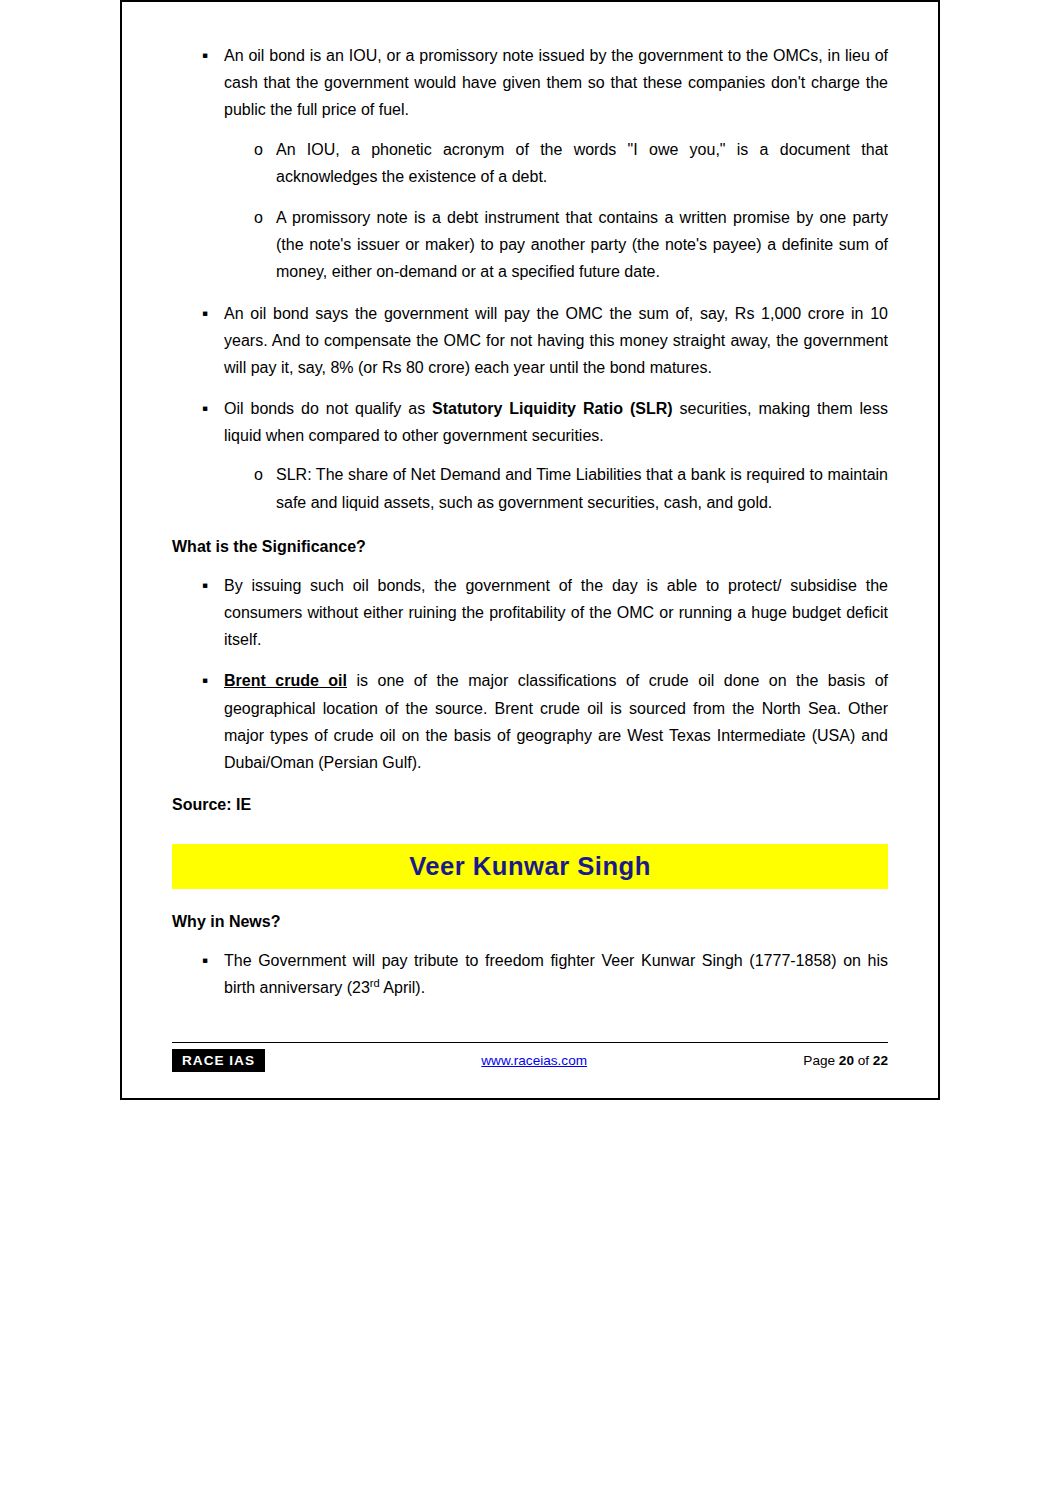An oil bond is an IOU, or a promissory note issued by the government to the OMCs, in lieu of cash that the government would have given them so that these companies don't charge the public the full price of fuel.
An IOU, a phonetic acronym of the words "I owe you," is a document that acknowledges the existence of a debt.
A promissory note is a debt instrument that contains a written promise by one party (the note's issuer or maker) to pay another party (the note's payee) a definite sum of money, either on-demand or at a specified future date.
An oil bond says the government will pay the OMC the sum of, say, Rs 1,000 crore in 10 years. And to compensate the OMC for not having this money straight away, the government will pay it, say, 8% (or Rs 80 crore) each year until the bond matures.
Oil bonds do not qualify as Statutory Liquidity Ratio (SLR) securities, making them less liquid when compared to other government securities.
SLR: The share of Net Demand and Time Liabilities that a bank is required to maintain safe and liquid assets, such as government securities, cash, and gold.
What is the Significance?
By issuing such oil bonds, the government of the day is able to protect/ subsidise the consumers without either ruining the profitability of the OMC or running a huge budget deficit itself.
Brent crude oil is one of the major classifications of crude oil done on the basis of geographical location of the source. Brent crude oil is sourced from the North Sea. Other major types of crude oil on the basis of geography are West Texas Intermediate (USA) and Dubai/Oman (Persian Gulf).
Source: IE
Veer Kunwar Singh
Why in News?
The Government will pay tribute to freedom fighter Veer Kunwar Singh (1777-1858) on his birth anniversary (23rd April).
RACE IAS www.raceias.com Page 20 of 22